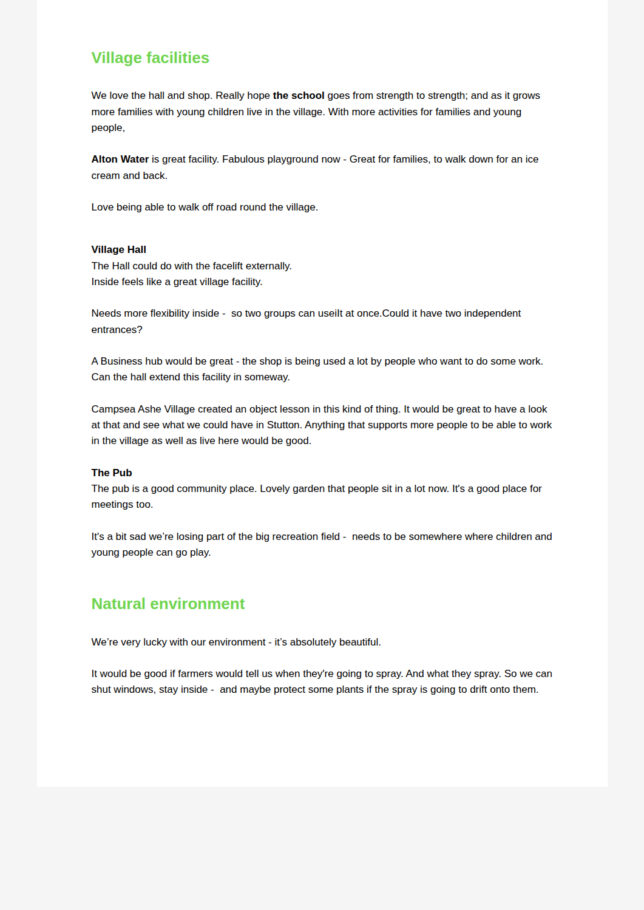Village facilities
We love the hall and shop. Really hope the school goes from strength to strength; and as it grows more families with young children live in the village. With more activities for families and young people,
Alton Water is great facility. Fabulous playground now - Great for families, to walk down for an ice cream and back.
Love being able to walk off road round the village.
Village Hall
The Hall could do with the facelift externally.
Inside feels like a great village facility.
Needs more flexibility inside - so two groups can useiIt at once.Could it have two independent entrances?
A Business hub would be great - the shop is being used a lot by people who want to do some work. Can the hall extend this facility in someway.
Campsea Ashe Village created an object lesson in this kind of thing. It would be great to have a look at that and see what we could have in Stutton. Anything that supports more people to be able to work in the village as well as live here would be good.
The Pub
The pub is a good community place. Lovely garden that people sit in a lot now. It's a good place for meetings too.
It's a bit sad we’re losing part of the big recreation field - needs to be somewhere where children and young people can go play.
Natural environment
We’re very lucky with our environment - it’s absolutely beautiful.
It would be good if farmers would tell us when they're going to spray. And what they spray. So we can shut windows, stay inside - and maybe protect some plants if the spray is going to drift onto them.